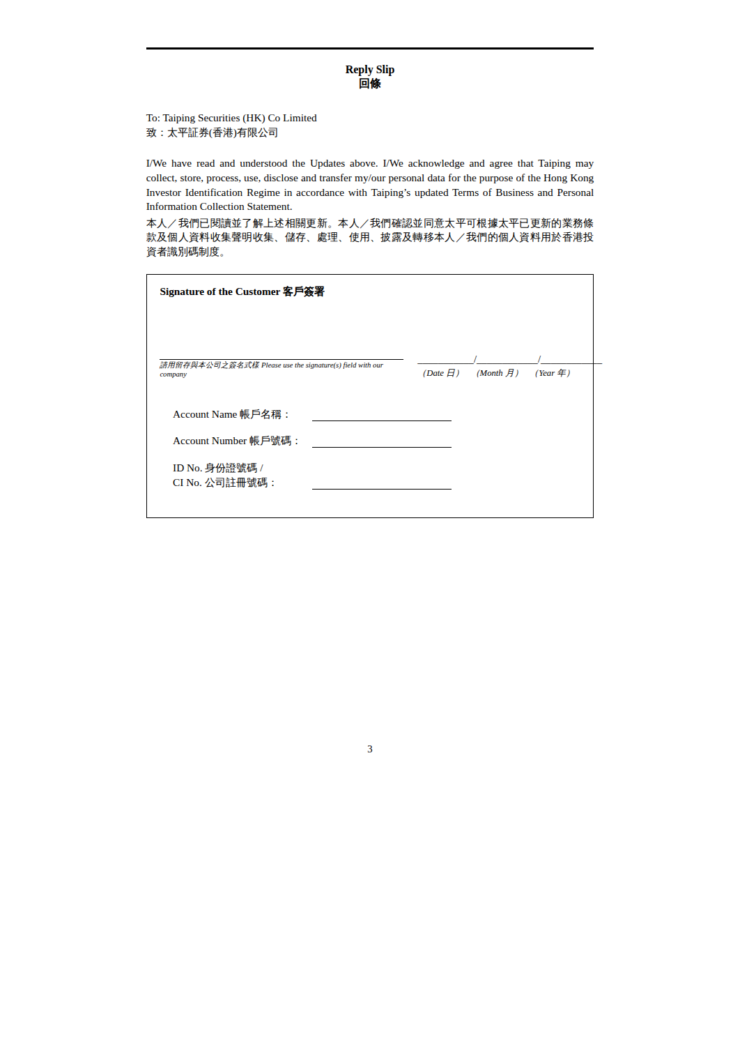Reply Slip回條
To: Taiping Securities (HK) Co Limited
致：太平証券(香港)有限公司
I/We have read and understood the Updates above. I/We acknowledge and agree that Taiping may collect, store, process, use, disclose and transfer my/our personal data for the purpose of the Hong Kong Investor Identification Regime in accordance with Taiping’s updated Terms of Business and Personal Information Collection Statement.
本人／我們已閱讀並了解上述相關更新。本人／我們確認並同意太平可根據太平已更新的業務條款及個人資料收集聲明收集、儲存、處理、使用、披露及轉移本人／我們的個人資料用於香港投資者識別碼制度。
Signature of the Customer 客戶簽署
請用留存與本公司之簽名式樣 Please use the signature(s) field with our company
___________/____________/____________
（Date 日） （Month 月） （Year 年）
Account Name 帳戶名稱：
Account Number 帳戶號碼：
ID No. 身份證號碼 /CI No. 公司註冊號碼：
3